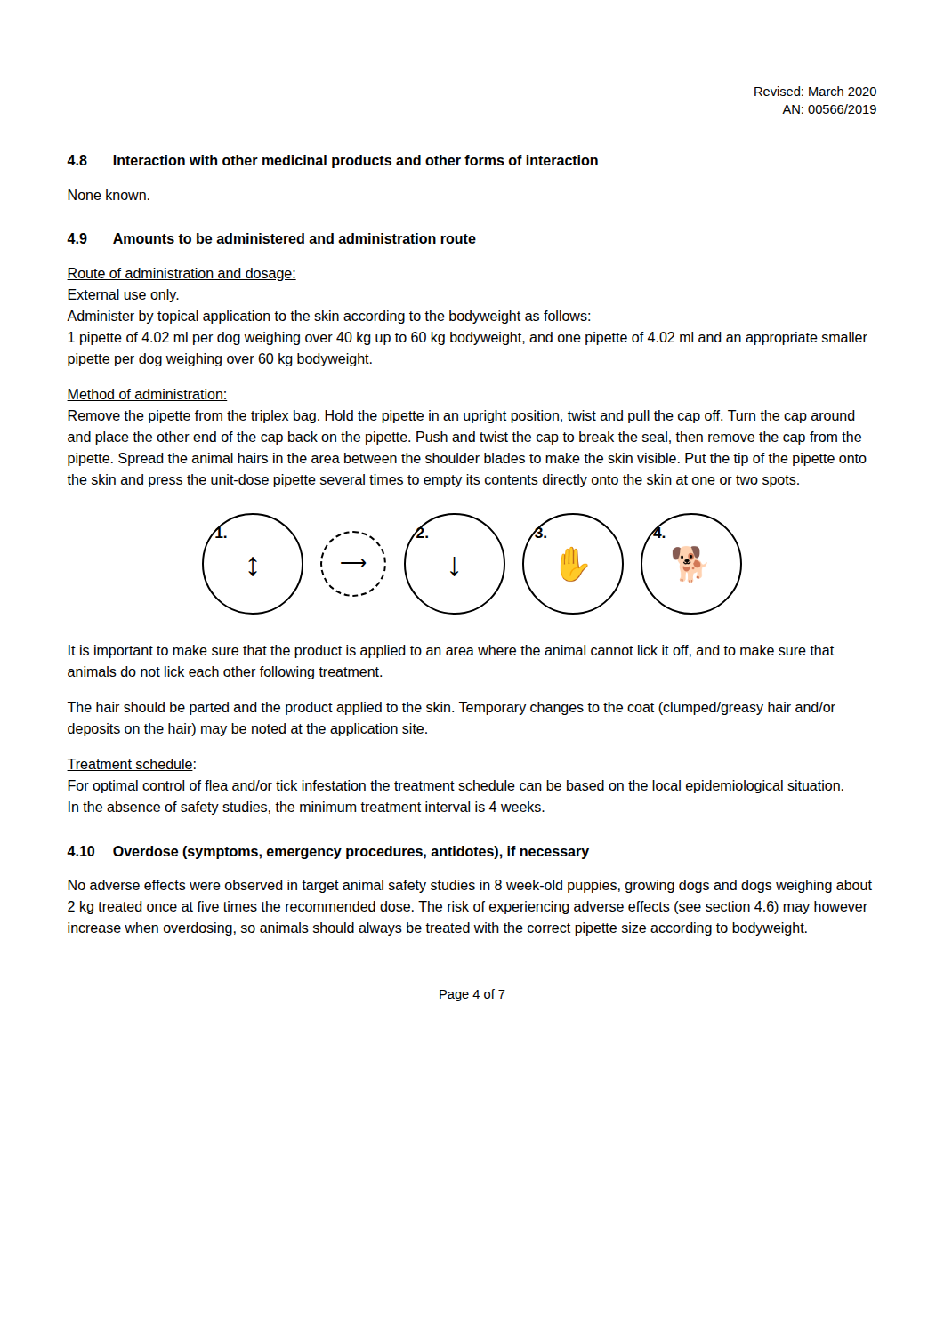Revised: March 2020
AN: 00566/2019
4.8 Interaction with other medicinal products and other forms of interaction
None known.
4.9 Amounts to be administered and administration route
Route of administration and dosage:
External use only.
Administer by topical application to the skin according to the bodyweight as follows:
1 pipette of 4.02 ml per dog weighing over 40 kg up to 60 kg bodyweight, and one pipette of 4.02 ml and an appropriate smaller pipette per dog weighing over 60 kg bodyweight.
Method of administration:
Remove the pipette from the triplex bag. Hold the pipette in an upright position, twist and pull the cap off. Turn the cap around and place the other end of the cap back on the pipette. Push and twist the cap to break the seal, then remove the cap from the pipette. Spread the animal hairs in the area between the shoulder blades to make the skin visible. Put the tip of the pipette onto the skin and press the unit-dose pipette several times to empty its contents directly onto the skin at one or two spots.
1.↕
⟶
2.↓
3.✋
4.🐕
It is important to make sure that the product is applied to an area where the animal cannot lick it off, and to make sure that animals do not lick each other following treatment.
The hair should be parted and the product applied to the skin. Temporary changes to the coat (clumped/greasy hair and/or deposits on the hair) may be noted at the application site.
Treatment schedule:
For optimal control of flea and/or tick infestation the treatment schedule can be based on the local epidemiological situation.
In the absence of safety studies, the minimum treatment interval is 4 weeks.
4.10 Overdose (symptoms, emergency procedures, antidotes), if necessary
No adverse effects were observed in target animal safety studies in 8 week-old puppies, growing dogs and dogs weighing about 2 kg treated once at five times the recommended dose. The risk of experiencing adverse effects (see section 4.6) may however increase when overdosing, so animals should always be treated with the correct pipette size according to bodyweight.
Page 4 of 7